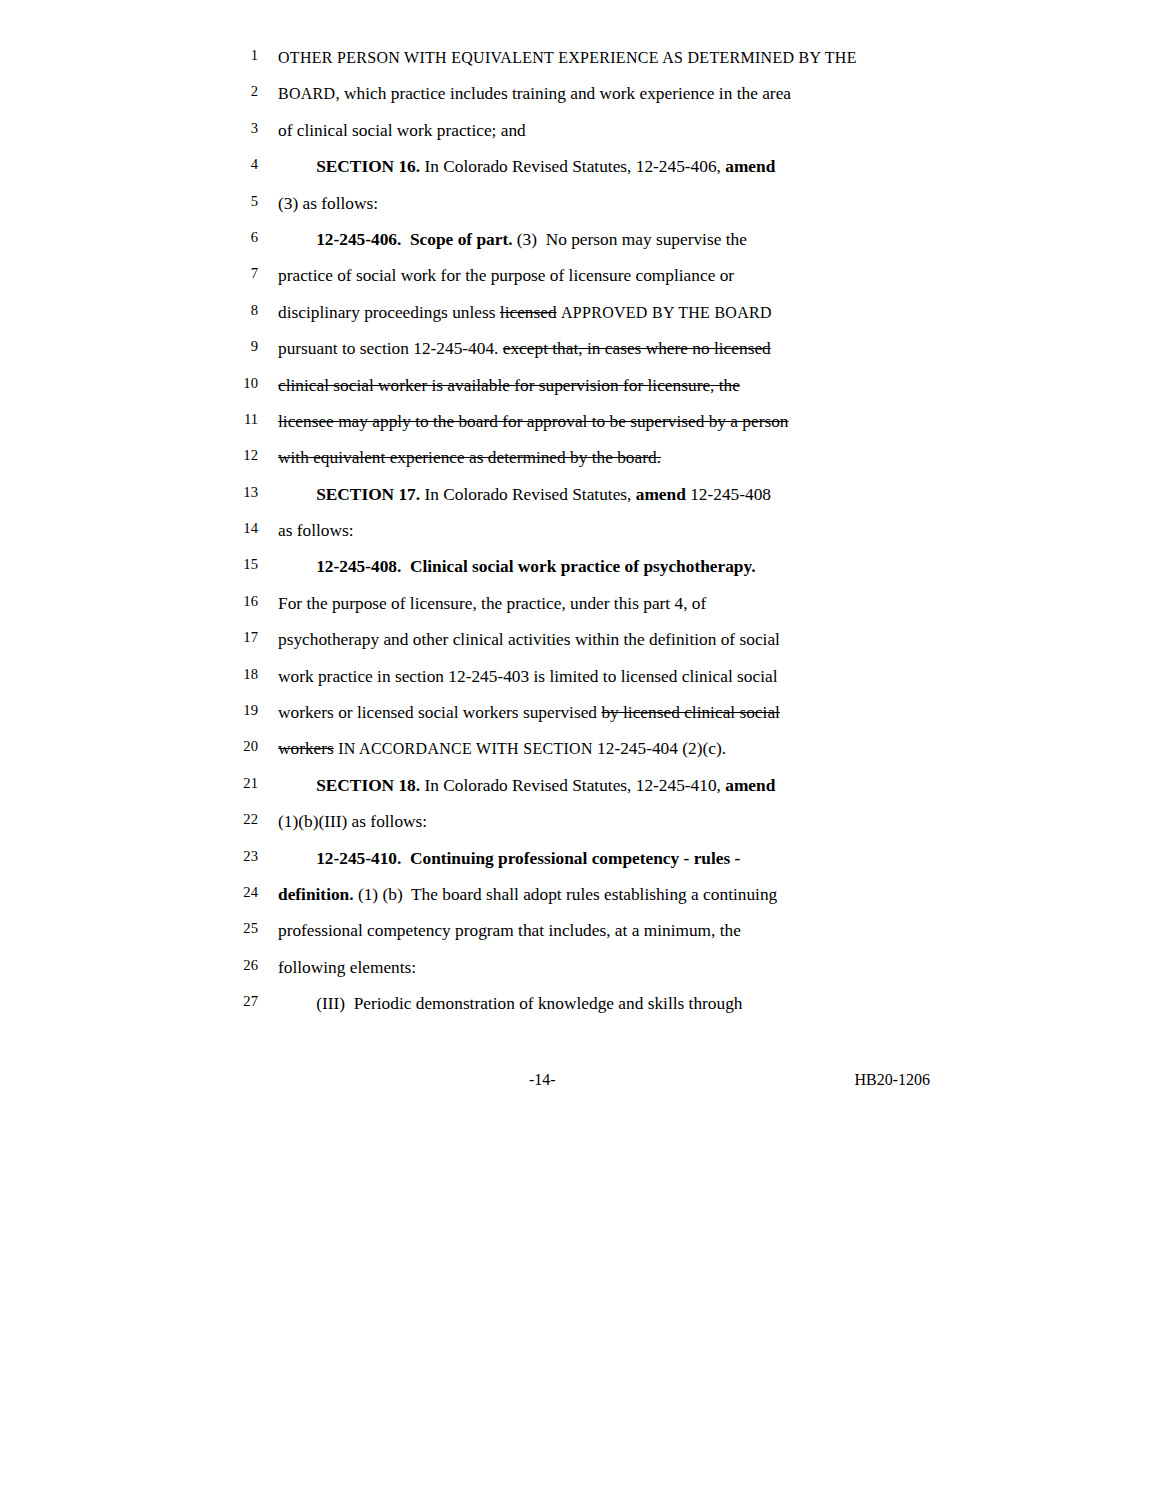Other person with equivalent experience as determined by the
board, which practice includes training and work experience in the area
of clinical social work practice; and
SECTION 16. In Colorado Revised Statutes, 12-245-406, amend
(3) as follows:
12-245-406. Scope of part. (3) No person may supervise the
practice of social work for the purpose of licensure compliance or
disciplinary proceedings unless licensed approved by the board
pursuant to section 12-245-404. except that, in cases where no licensed
clinical social worker is available for supervision for licensure, the
licensee may apply to the board for approval to be supervised by a person
with equivalent experience as determined by the board.
SECTION 17. In Colorado Revised Statutes, amend 12-245-408
as follows:
12-245-408. Clinical social work practice of psychotherapy.
For the purpose of licensure, the practice, under this part 4, of
psychotherapy and other clinical activities within the definition of social
work practice in section 12-245-403 is limited to licensed clinical social
workers or licensed social workers supervised by licensed clinical social
workers in accordance with section 12-245-404 (2)(c).
SECTION 18. In Colorado Revised Statutes, 12-245-410, amend
(1)(b)(III) as follows:
12-245-410. Continuing professional competency - rules -
definition. (1) (b) The board shall adopt rules establishing a continuing
professional competency program that includes, at a minimum, the
following elements:
(III) Periodic demonstration of knowledge and skills through
-14- HB20-1206